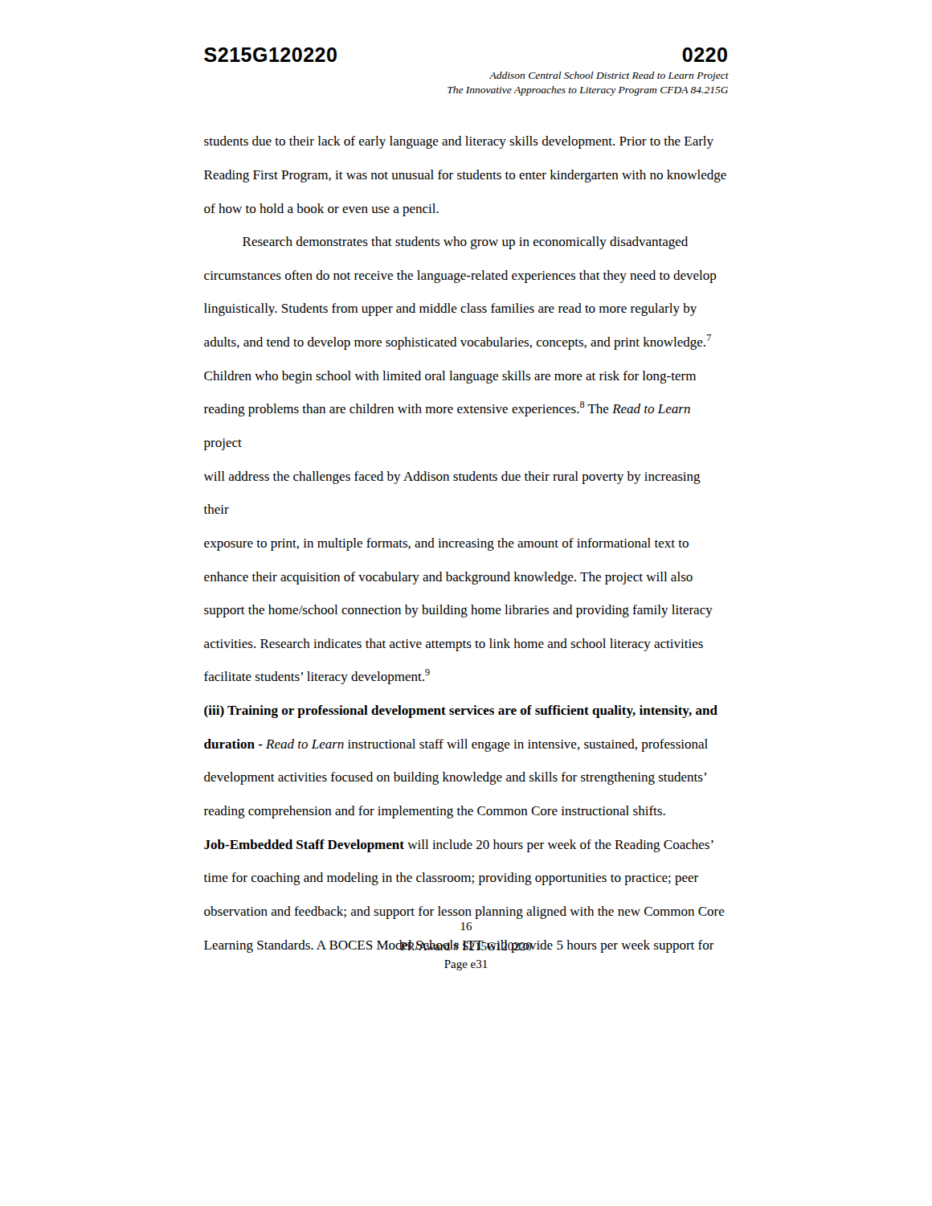S215G120220 0220
Addison Central School District Read to Learn Project
The Innovative Approaches to Literacy Program CFDA 84.215G
students due to their lack of early language and literacy skills development. Prior to the Early
Reading First Program, it was not unusual for students to enter kindergarten with no knowledge
of how to hold a book or even use a pencil.
Research demonstrates that students who grow up in economically disadvantaged
circumstances often do not receive the language-related experiences that they need to develop
linguistically. Students from upper and middle class families are read to more regularly by
adults, and tend to develop more sophisticated vocabularies, concepts, and print knowledge.7
Children who begin school with limited oral language skills are more at risk for long-term
reading problems than are children with more extensive experiences.8 The Read to Learn project
will address the challenges faced by Addison students due their rural poverty by increasing their
exposure to print, in multiple formats, and increasing the amount of informational text to
enhance their acquisition of vocabulary and background knowledge. The project will also
support the home/school connection by building home libraries and providing family literacy
activities. Research indicates that active attempts to link home and school literacy activities
facilitate students’ literacy development.9
(iii) Training or professional development services are of sufficient quality, intensity, and
duration - Read to Learn instructional staff will engage in intensive, sustained, professional
development activities focused on building knowledge and skills for strengthening students’
reading comprehension and for implementing the Common Core instructional shifts.
Job-Embedded Staff Development will include 20 hours per week of the Reading Coaches’
time for coaching and modeling in the classroom; providing opportunities to practice; peer
observation and feedback; and support for lesson planning aligned with the new Common Core
Learning Standards. A BOCES Model Schools ITT will provide 5 hours per week support for
16
PR/Award # S215G120220
Page e31